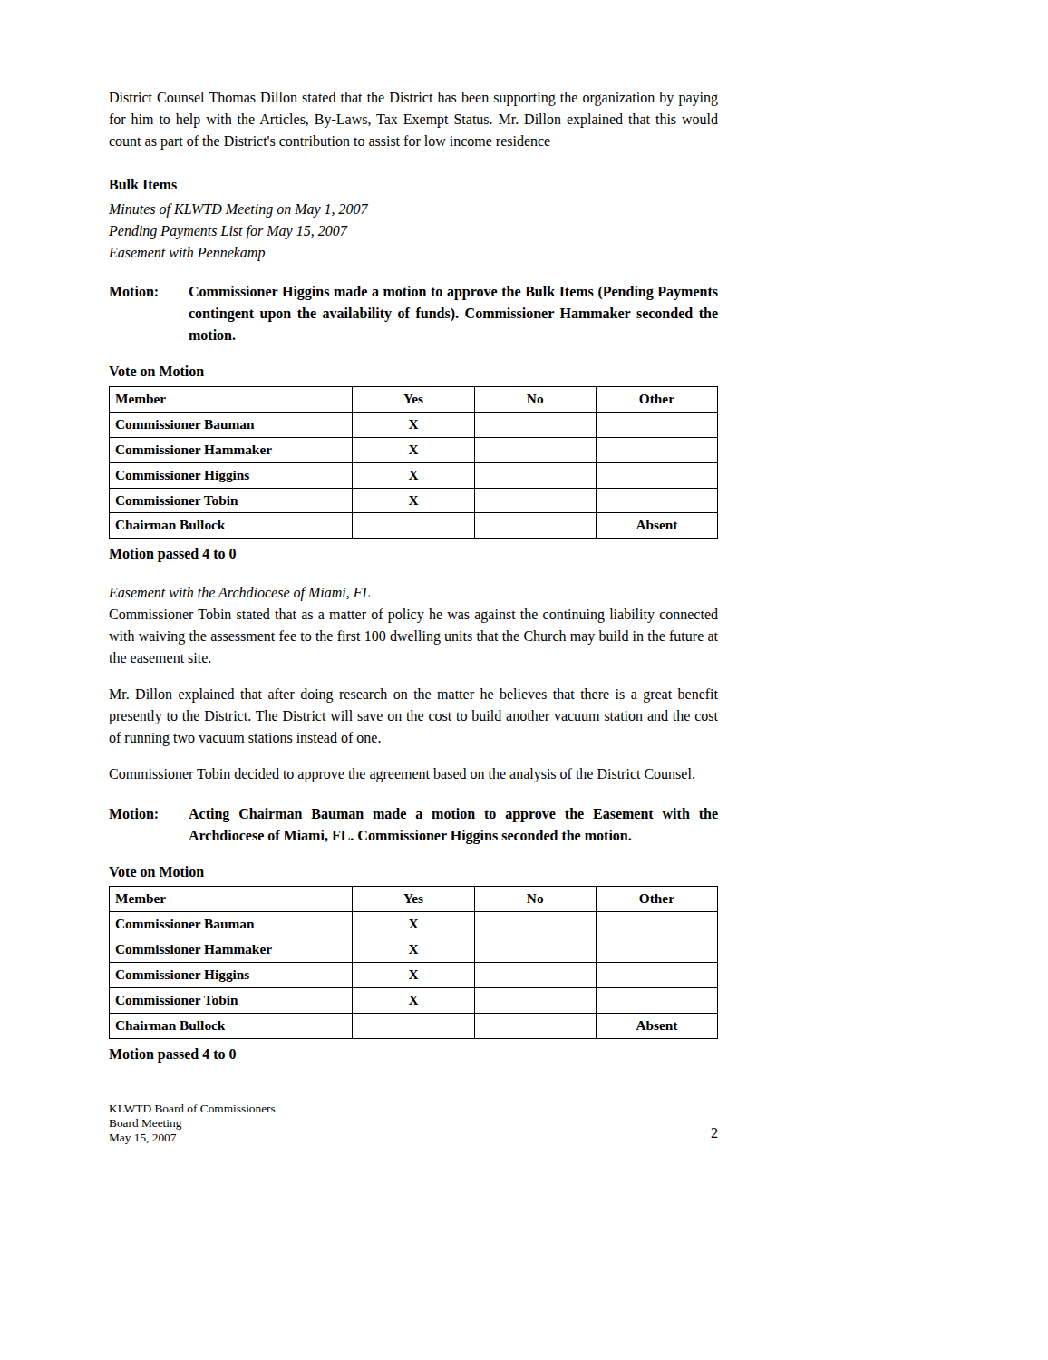District Counsel Thomas Dillon stated that the District has been supporting the organization by paying for him to help with the Articles, By-Laws, Tax Exempt Status. Mr. Dillon explained that this would count as part of the District's contribution to assist for low income residence
Bulk Items
Minutes of KLWTD Meeting on May 1, 2007
Pending Payments List for May 15, 2007
Easement with Pennekamp
Motion:
Commissioner Higgins made a motion to approve the Bulk Items (Pending Payments contingent upon the availability of funds). Commissioner Hammaker seconded the motion.
Vote on Motion
| Member | Yes | No | Other |
| --- | --- | --- | --- |
| Commissioner Bauman | X | | |
| Commissioner Hammaker | X | | |
| Commissioner Higgins | X | | |
| Commissioner Tobin | X | | |
| Chairman Bullock | | | Absent |
Motion passed 4 to 0
Easement with the Archdiocese of Miami, FL
Commissioner Tobin stated that as a matter of policy he was against the continuing liability connected with waiving the assessment fee to the first 100 dwelling units that the Church may build in the future at the easement site.
Mr. Dillon explained that after doing research on the matter he believes that there is a great benefit presently to the District. The District will save on the cost to build another vacuum station and the cost of running two vacuum stations instead of one.
Commissioner Tobin decided to approve the agreement based on the analysis of the District Counsel.
Motion:
Acting Chairman Bauman made a motion to approve the Easement with the Archdiocese of Miami, FL. Commissioner Higgins seconded the motion.
Vote on Motion
| Member | Yes | No | Other |
| --- | --- | --- | --- |
| Commissioner Bauman | X | | |
| Commissioner Hammaker | X | | |
| Commissioner Higgins | X | | |
| Commissioner Tobin | X | | |
| Chairman Bullock | | | Absent |
Motion passed 4 to 0
KLWTD Board of Commissioners
Board Meeting
May 15, 2007
2